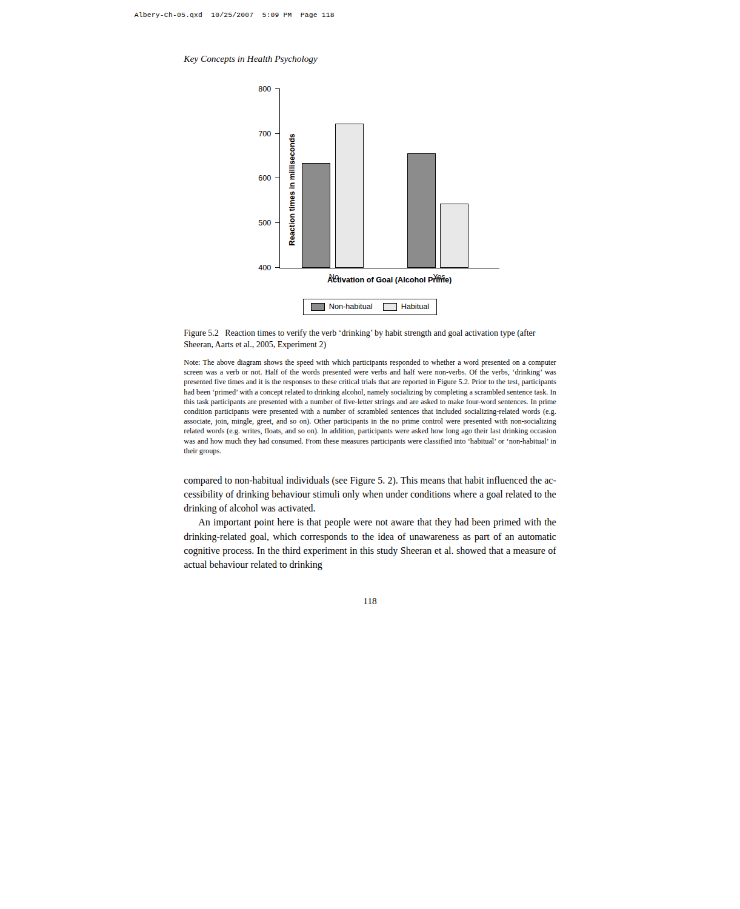Albery-Ch-05.qxd 10/25/2007 5:09 PM Page 118
Key Concepts in Health Psychology
Reaction times in milliseconds
400
500
600
700
800
No
Yes
Activation of Goal (Alcohol Prime)
Non-habitual Habitual
Figure 5.2 Reaction times to verify the verb ‘drinking’ by habit strength and goal activation type (after Sheeran, Aarts et al., 2005, Experiment 2)
Note: The above diagram shows the speed with which participants responded to whether a word presented on a computer screen was a verb or not. Half of the words presented were verbs and half were non-verbs. Of the verbs, ‘drinking’ was presented five times and it is the responses to these critical trials that are reported in Figure 5.2. Prior to the test, participants had been ‘primed’ with a concept related to drinking alcohol, namely socializing by completing a scrambled sentence task. In this task participants are presented with a number of five-letter strings and are asked to make four-word sentences. In prime condition participants were presented with a number of scrambled sentences that included socializing-related words (e.g. associate, join, mingle, greet, and so on). Other participants in the no prime control were presented with non-socializing related words (e.g. writes, floats, and so on). In addition, participants were asked how long ago their last drinking occasion was and how much they had consumed. From these measures participants were classified into ‘habitual’ or ‘non-habitual’ in their groups.
compared to non-habitual individuals (see Figure 5. 2). This means that habit influenced the accessibility of drinking behaviour stimuli only when under conditions where a goal related to the drinking of alcohol was activated.
An important point here is that people were not aware that they had been primed with the drinking-related goal, which corresponds to the idea of unawareness as part of an automatic cognitive process. In the third experiment in this study Sheeran et al. showed that a measure of actual behaviour related to drinking
118